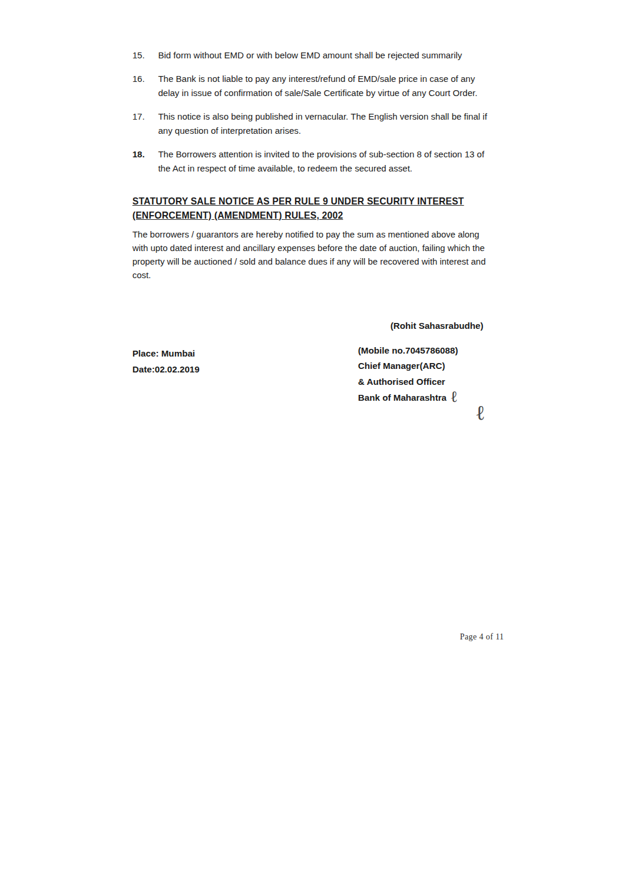15. Bid form without EMD or with below EMD amount shall be rejected summarily
16. The Bank is not liable to pay any interest/refund of EMD/sale price in case of any delay in issue of confirmation of sale/Sale Certificate by virtue of any Court Order.
17. This notice is also being published in vernacular. The English version shall be final if any question of interpretation arises.
18. The Borrowers attention is invited to the provisions of sub-section 8 of section 13 of the Act in respect of time available, to redeem the secured asset.
STATUTORY SALE NOTICE AS PER RULE 9 UNDER SECURITY INTEREST (ENFORCEMENT) (AMENDMENT) RULES, 2002
The borrowers / guarantors are hereby notified to pay the sum as mentioned above along with upto dated interest and ancillary expenses before the date of auction, failing which the property will be auctioned / sold and balance dues if any will be recovered with interest and cost.
Place: Mumbai
Date:02.02.2019
    
(Rohit Sahasrabudhe)
(Mobile no.7045786088)
Chief Manager(ARC)
& Authorised Officer
Bank of Maharashtra ℓ  ℓ
Page 4 of 11